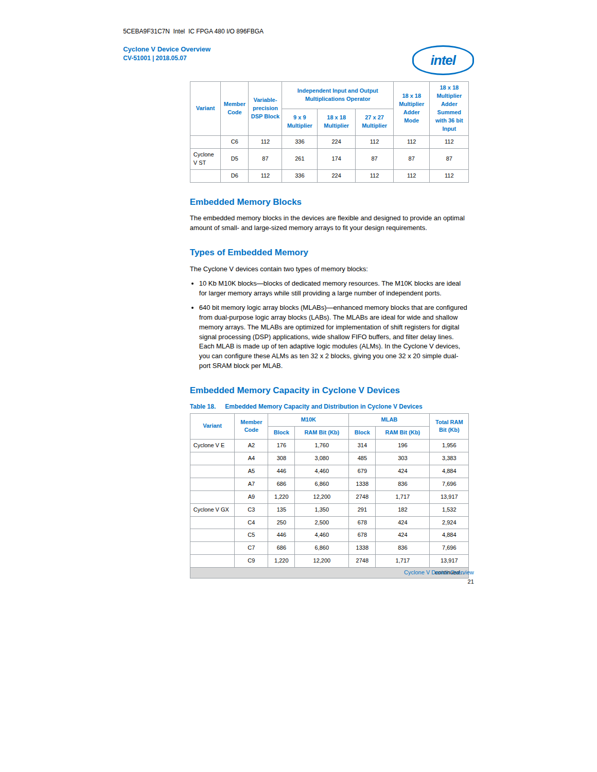5CEBA9F31C7N Intel IC FPGA 480 I/O 896FBGA
Cyclone V Device Overview
CV-51001 | 2018.05.07
intel
| Variant | Member Code | Variable-precision DSP Block | Independent Input and Output Multiplications Operator | 18 x 18 Multiplier Adder Mode | 18 x 18 Multiplier Adder Summed with 36 bit Input |
| --- | --- | --- | --- | --- | --- |
| 9 x 9 Multiplier | 18 x 18 Multiplier | 27 x 27 Multiplier |
| | C6 | 112 | 336 | 224 | 112 | 112 | 112 |
| Cyclone V ST | D5 | 87 | 261 | 174 | 87 | 87 | 87 |
| | D6 | 112 | 336 | 224 | 112 | 112 | 112 |
Embedded Memory Blocks
The embedded memory blocks in the devices are flexible and designed to provide an optimal amount of small- and large-sized memory arrays to fit your design requirements.
Types of Embedded Memory
The Cyclone V devices contain two types of memory blocks:
10 Kb M10K blocks—blocks of dedicated memory resources. The M10K blocks are ideal for larger memory arrays while still providing a large number of independent ports.
640 bit memory logic array blocks (MLABs)—enhanced memory blocks that are configured from dual-purpose logic array blocks (LABs). The MLABs are ideal for wide and shallow memory arrays. The MLABs are optimized for implementation of shift registers for digital signal processing (DSP) applications, wide shallow FIFO buffers, and filter delay lines. Each MLAB is made up of ten adaptive logic modules (ALMs). In the Cyclone V devices, you can configure these ALMs as ten 32 x 2 blocks, giving you one 32 x 20 simple dual-port SRAM block per MLAB.
Embedded Memory Capacity in Cyclone V Devices
Table 18. Embedded Memory Capacity and Distribution in Cyclone V Devices
| Variant | Member Code | M10K | MLAB | Total RAM Bit (Kb) |
| --- | --- | --- | --- | --- |
| Block | RAM Bit (Kb) | Block | RAM Bit (Kb) |
| Cyclone V E | A2 | 176 | 1,760 | 314 | 196 | 1,956 |
| | A4 | 308 | 3,080 | 485 | 303 | 3,383 |
| | A5 | 446 | 4,460 | 679 | 424 | 4,884 |
| | A7 | 686 | 6,860 | 1338 | 836 | 7,696 |
| | A9 | 1,220 | 12,200 | 2748 | 1,717 | 13,917 |
| Cyclone V GX | C3 | 135 | 1,350 | 291 | 182 | 1,532 |
| | C4 | 250 | 2,500 | 678 | 424 | 2,924 |
| | C5 | 446 | 4,460 | 678 | 424 | 4,884 |
| | C7 | 686 | 6,860 | 1338 | 836 | 7,696 |
| | C9 | 1,220 | 12,200 | 2748 | 1,717 | 13,917 |
continued...
Cyclone V Device Overview
21